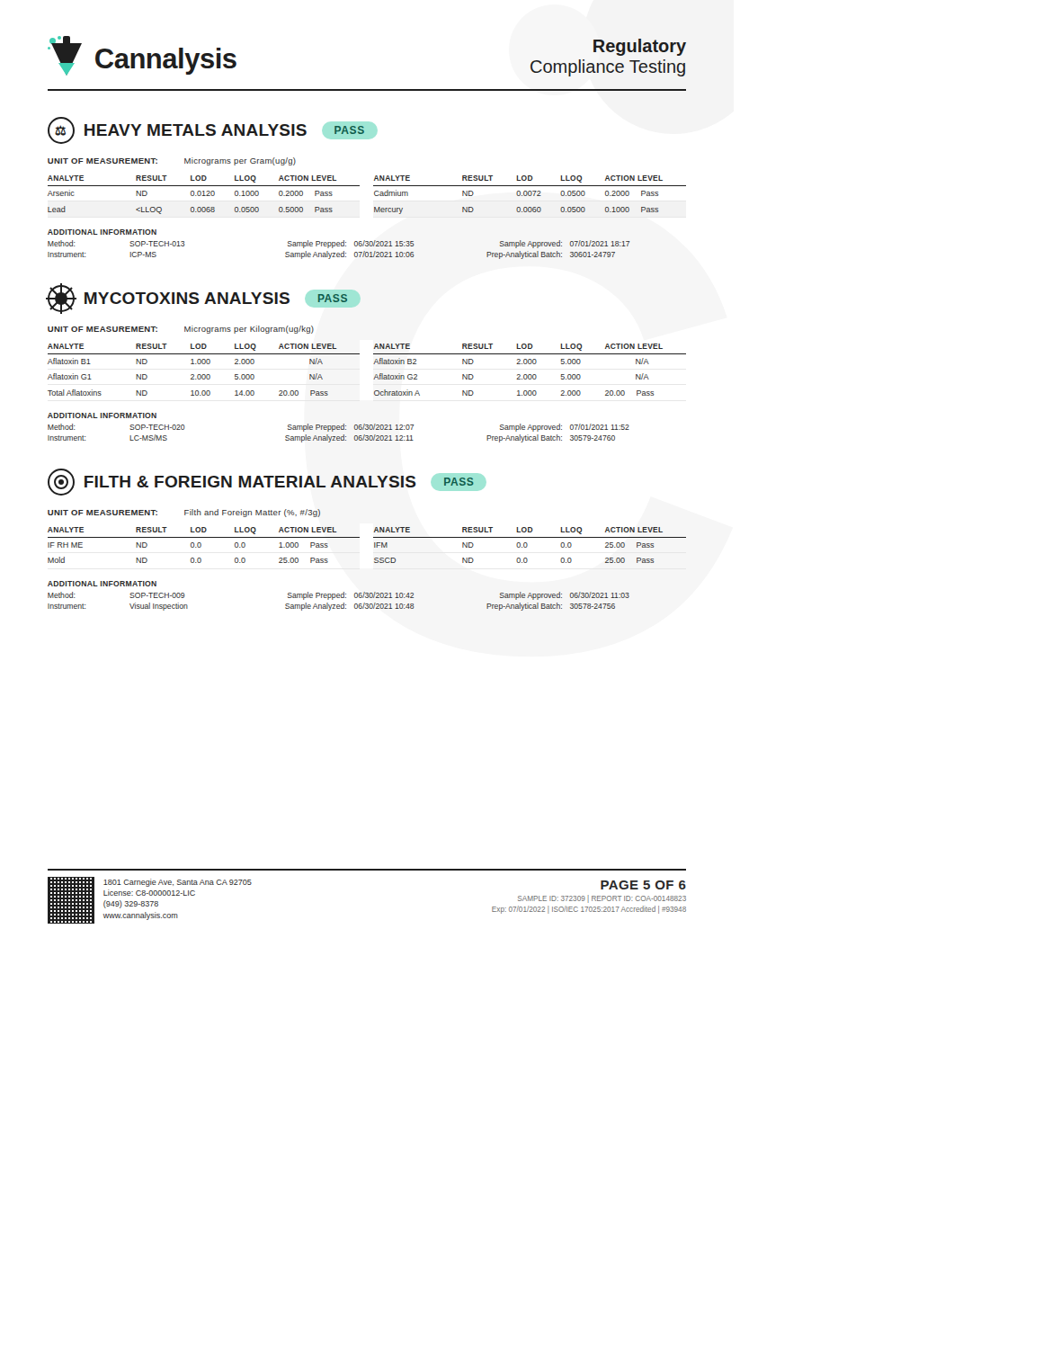C
Cannalysis
Regulatory
Compliance Testing
⚖
Heavy Metals Analysis
PASS
Unit of Measurement: Micrograms per Gram(ug/g)
| Analyte | Result | LOD | LLOQ | Action Level | | Analyte | Result | LOD | LLOQ | Action Level |
| --- | --- | --- | --- | --- | --- | --- | --- | --- | --- | --- |
| Arsenic | ND | 0.0120 | 0.1000 | 0.2000 Pass | | Cadmium | ND | 0.0072 | 0.0500 | 0.2000 Pass |
| Lead | <LLOQ | 0.0068 | 0.0500 | 0.5000 Pass | | Mercury | ND | 0.0060 | 0.0500 | 0.1000 Pass |
Additional Information
Method:
SOP-TECH-013
Sample Prepped:
06/30/2021 15:35
Sample Approved:
07/01/2021 18:17
Instrument:
ICP-MS
Sample Analyzed:
07/01/2021 10:06
Prep-Analytical Batch:
30601-24797
Mycotoxins Analysis
PASS
Unit of Measurement: Micrograms per Kilogram(ug/kg)
| Analyte | Result | LOD | LLOQ | Action Level | | Analyte | Result | LOD | LLOQ | Action Level |
| --- | --- | --- | --- | --- | --- | --- | --- | --- | --- | --- |
| Aflatoxin B1 | ND | 1.000 | 2.000 | N/A | | Aflatoxin B2 | ND | 2.000 | 5.000 | N/A |
| Aflatoxin G1 | ND | 2.000 | 5.000 | N/A | | Aflatoxin G2 | ND | 2.000 | 5.000 | N/A |
| Total Aflatoxins | ND | 10.00 | 14.00 | 20.00 Pass | | Ochratoxin A | ND | 1.000 | 2.000 | 20.00 Pass |
Additional Information
Method:
SOP-TECH-020
Sample Prepped:
06/30/2021 12:07
Sample Approved:
07/01/2021 11:52
Instrument:
LC-MS/MS
Sample Analyzed:
06/30/2021 12:11
Prep-Analytical Batch:
30579-24760
Filth & Foreign Material Analysis
PASS
Unit of Measurement: Filth and Foreign Matter (%, #/3g)
| Analyte | Result | LOD | LLOQ | Action Level | | Analyte | Result | LOD | LLOQ | Action Level |
| --- | --- | --- | --- | --- | --- | --- | --- | --- | --- | --- |
| IF RH ME | ND | 0.0 | 0.0 | 1.000 Pass | | IFM | ND | 0.0 | 0.0 | 25.00 Pass |
| Mold | ND | 0.0 | 0.0 | 25.00 Pass | | SSCD | ND | 0.0 | 0.0 | 25.00 Pass |
Additional Information
Method:
SOP-TECH-009
Sample Prepped:
06/30/2021 10:42
Sample Approved:
06/30/2021 11:03
Instrument:
Visual Inspection
Sample Analyzed:
06/30/2021 10:48
Prep-Analytical Batch:
30578-24756
1801 Carnegie Ave, Santa Ana CA 92705
License: C8-0000012-LIC
(949) 329-8378
www.cannalysis.com
PAGE 5 OF 6
SAMPLE ID: 372309 | REPORT ID: COA-00148823
Exp: 07/01/2022 | ISO/IEC 17025:2017 Accredited | #93948